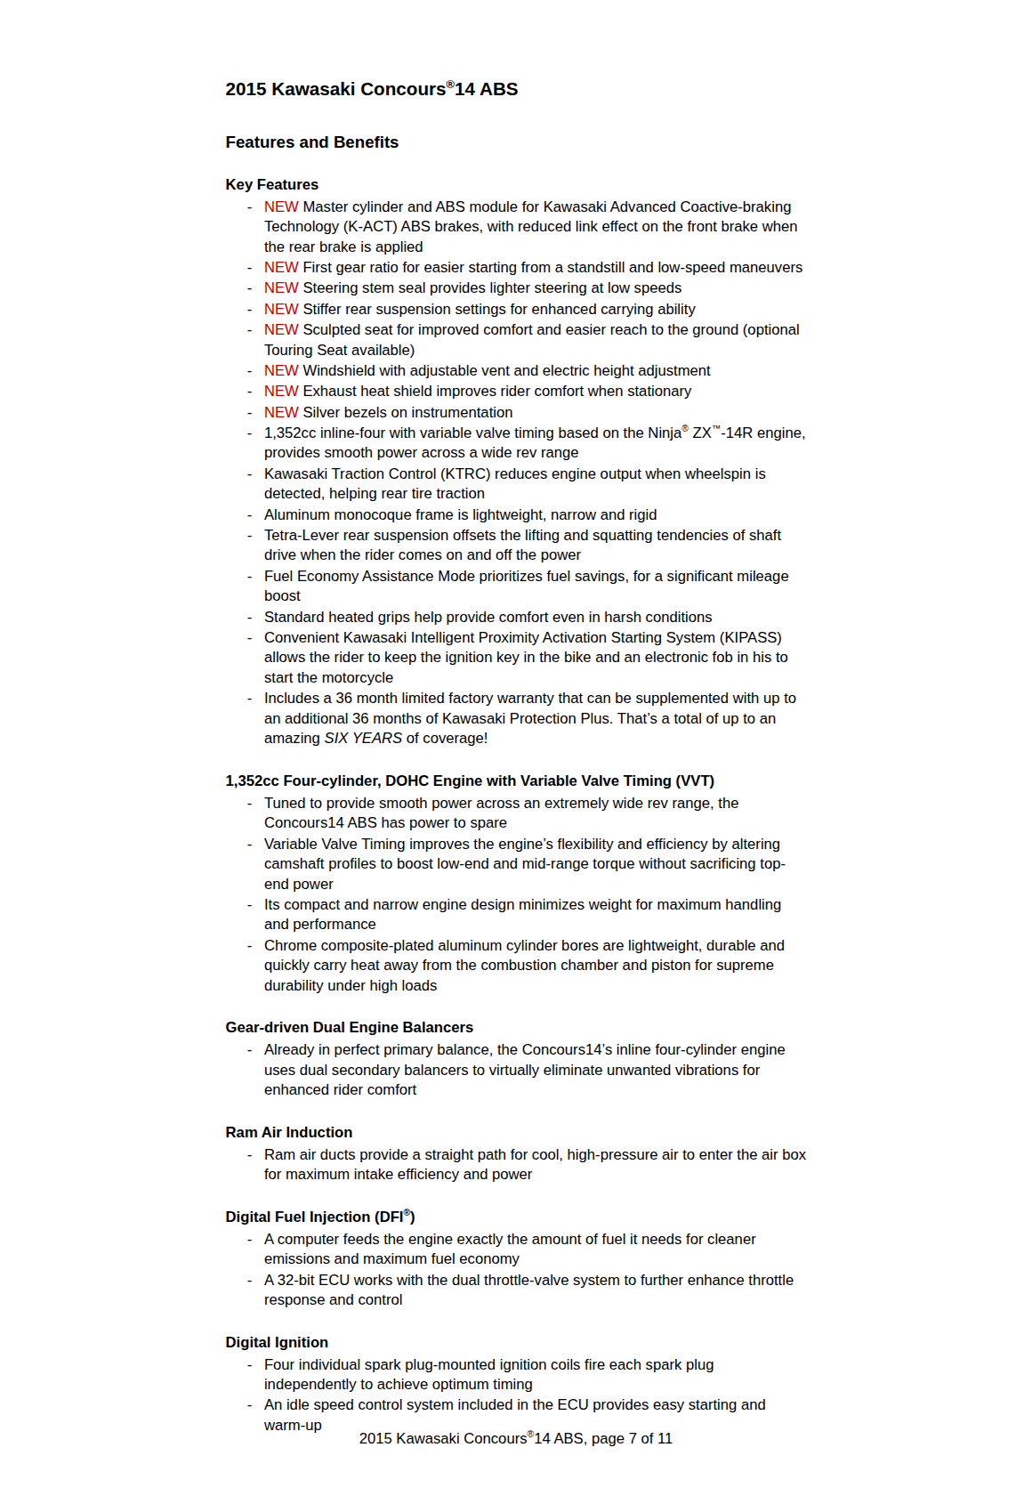2015 Kawasaki Concours®14 ABS
Features and Benefits
Key Features
NEW Master cylinder and ABS module for Kawasaki Advanced Coactive-braking Technology (K-ACT) ABS brakes, with reduced link effect on the front brake when the rear brake is applied
NEW First gear ratio for easier starting from a standstill and low-speed maneuvers
NEW Steering stem seal provides lighter steering at low speeds
NEW Stiffer rear suspension settings for enhanced carrying ability
NEW Sculpted seat for improved comfort and easier reach to the ground (optional Touring Seat available)
NEW Windshield with adjustable vent and electric height adjustment
NEW Exhaust heat shield improves rider comfort when stationary
NEW Silver bezels on instrumentation
1,352cc inline-four with variable valve timing based on the Ninja® ZX™-14R engine, provides smooth power across a wide rev range
Kawasaki Traction Control (KTRC) reduces engine output when wheelspin is detected, helping rear tire traction
Aluminum monocoque frame is lightweight, narrow and rigid
Tetra-Lever rear suspension offsets the lifting and squatting tendencies of shaft drive when the rider comes on and off the power
Fuel Economy Assistance Mode prioritizes fuel savings, for a significant mileage boost
Standard heated grips help provide comfort even in harsh conditions
Convenient Kawasaki Intelligent Proximity Activation Starting System (KIPASS) allows the rider to keep the ignition key in the bike and an electronic fob in his to start the motorcycle
Includes a 36 month limited factory warranty that can be supplemented with up to an additional 36 months of Kawasaki Protection Plus. That’s a total of up to an amazing SIX YEARS of coverage!
1,352cc Four-cylinder, DOHC Engine with Variable Valve Timing (VVT)
Tuned to provide smooth power across an extremely wide rev range, the Concours14 ABS has power to spare
Variable Valve Timing improves the engine’s flexibility and efficiency by altering camshaft profiles to boost low-end and mid-range torque without sacrificing top-end power
Its compact and narrow engine design minimizes weight for maximum handling and performance
Chrome composite-plated aluminum cylinder bores are lightweight, durable and quickly carry heat away from the combustion chamber and piston for supreme durability under high loads
Gear-driven Dual Engine Balancers
Already in perfect primary balance, the Concours14’s inline four-cylinder engine uses dual secondary balancers to virtually eliminate unwanted vibrations for enhanced rider comfort
Ram Air Induction
Ram air ducts provide a straight path for cool, high-pressure air to enter the air box for maximum intake efficiency and power
Digital Fuel Injection (DFI®)
A computer feeds the engine exactly the amount of fuel it needs for cleaner emissions and maximum fuel economy
A 32-bit ECU works with the dual throttle-valve system to further enhance throttle response and control
Digital Ignition
Four individual spark plug-mounted ignition coils fire each spark plug independently to achieve optimum timing
An idle speed control system included in the ECU provides easy starting and warm-up
2015 Kawasaki Concours®14 ABS, page 7 of 11